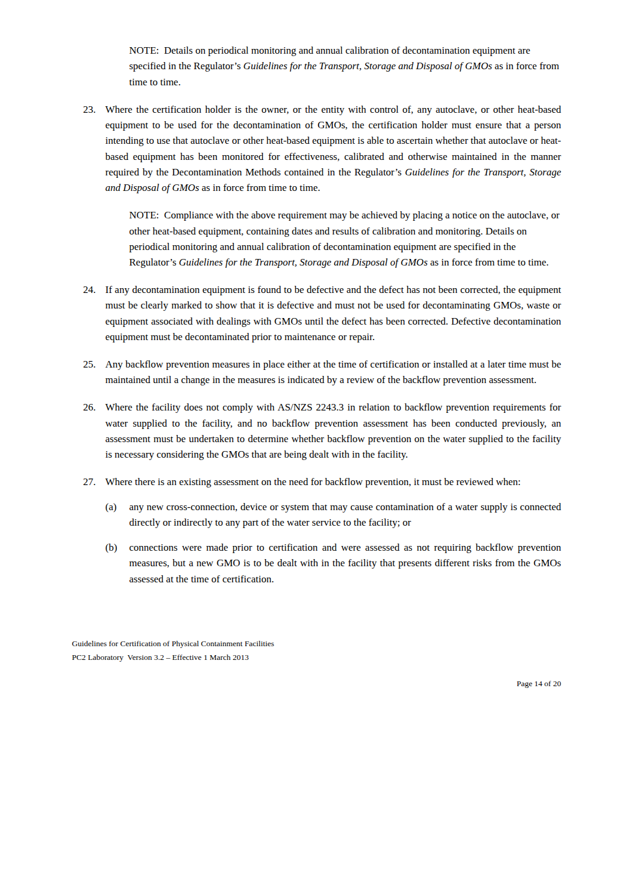NOTE: Details on periodical monitoring and annual calibration of decontamination equipment are specified in the Regulator’s Guidelines for the Transport, Storage and Disposal of GMOs as in force from time to time.
23. Where the certification holder is the owner, or the entity with control of, any autoclave, or other heat-based equipment to be used for the decontamination of GMOs, the certification holder must ensure that a person intending to use that autoclave or other heat-based equipment is able to ascertain whether that autoclave or heat-based equipment has been monitored for effectiveness, calibrated and otherwise maintained in the manner required by the Decontamination Methods contained in the Regulator’s Guidelines for the Transport, Storage and Disposal of GMOs as in force from time to time.
NOTE: Compliance with the above requirement may be achieved by placing a notice on the autoclave, or other heat-based equipment, containing dates and results of calibration and monitoring. Details on periodical monitoring and annual calibration of decontamination equipment are specified in the Regulator’s Guidelines for the Transport, Storage and Disposal of GMOs as in force from time to time.
24. If any decontamination equipment is found to be defective and the defect has not been corrected, the equipment must be clearly marked to show that it is defective and must not be used for decontaminating GMOs, waste or equipment associated with dealings with GMOs until the defect has been corrected. Defective decontamination equipment must be decontaminated prior to maintenance or repair.
25. Any backflow prevention measures in place either at the time of certification or installed at a later time must be maintained until a change in the measures is indicated by a review of the backflow prevention assessment.
26. Where the facility does not comply with AS/NZS 2243.3 in relation to backflow prevention requirements for water supplied to the facility, and no backflow prevention assessment has been conducted previously, an assessment must be undertaken to determine whether backflow prevention on the water supplied to the facility is necessary considering the GMOs that are being dealt with in the facility.
27. Where there is an existing assessment on the need for backflow prevention, it must be reviewed when:
(a) any new cross-connection, device or system that may cause contamination of a water supply is connected directly or indirectly to any part of the water service to the facility; or
(b) connections were made prior to certification and were assessed as not requiring backflow prevention measures, but a new GMO is to be dealt with in the facility that presents different risks from the GMOs assessed at the time of certification.
Guidelines for Certification of Physical Containment Facilities
PC2 Laboratory Version 3.2 – Effective 1 March 2013
Page 14 of 20